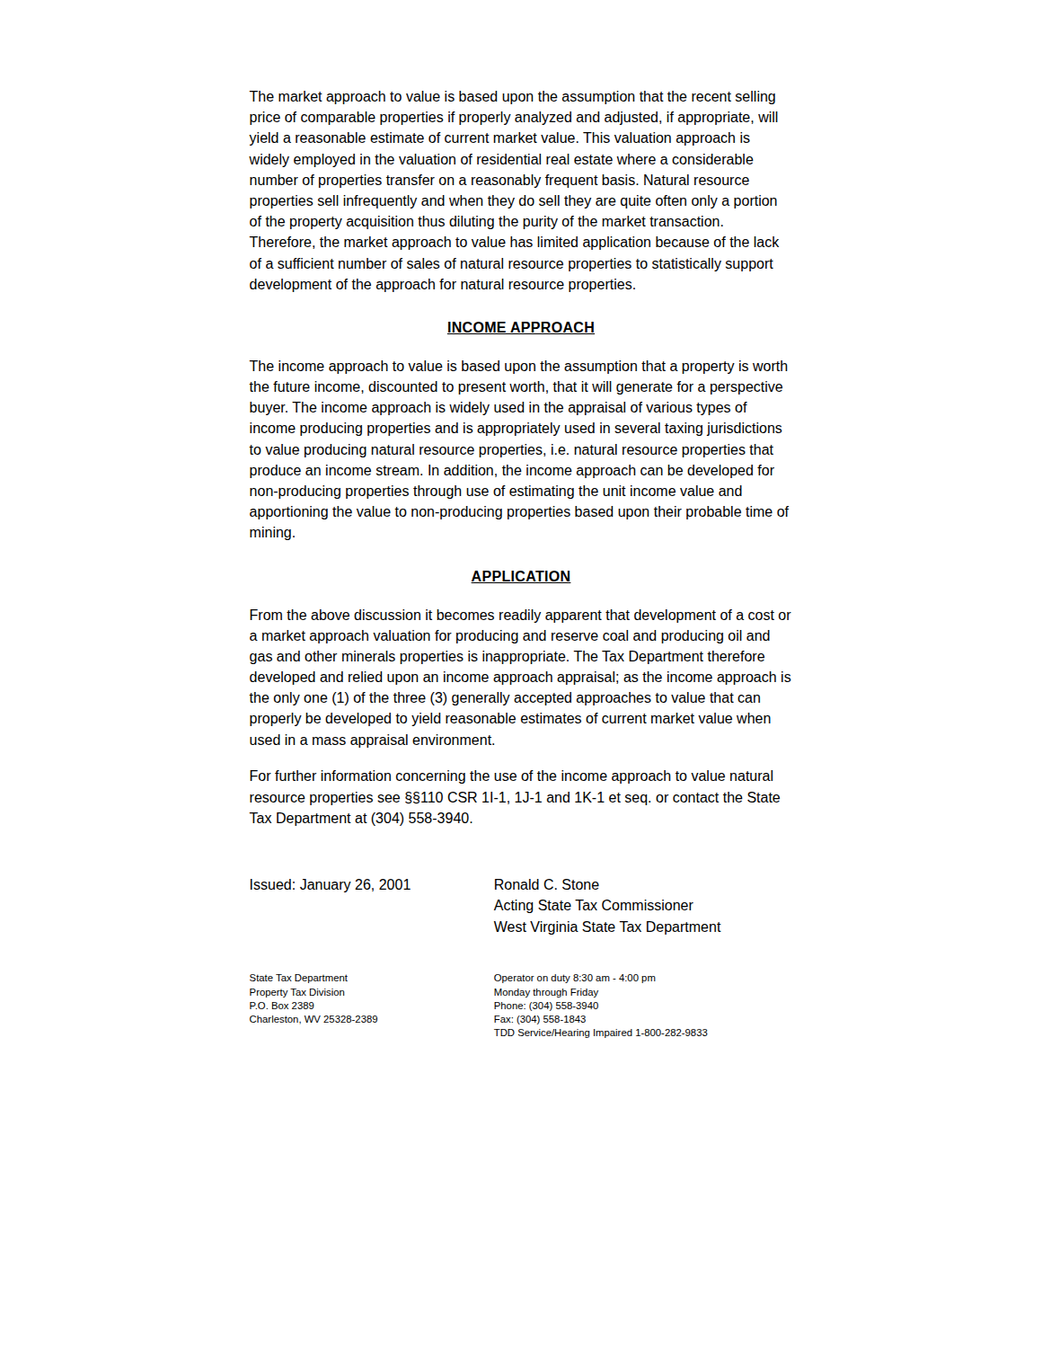The market approach to value is based upon the assumption that the recent selling price of comparable properties if properly analyzed and adjusted, if appropriate, will yield a reasonable estimate of current market value. This valuation approach is widely employed in the valuation of residential real estate where a considerable number of properties transfer on a reasonably frequent basis. Natural resource properties sell infrequently and when they do sell they are quite often only a portion of the property acquisition thus diluting the purity of the market transaction. Therefore, the market approach to value has limited application because of the lack of a sufficient number of sales of natural resource properties to statistically support development of the approach for natural resource properties.
INCOME APPROACH
The income approach to value is based upon the assumption that a property is worth the future income, discounted to present worth, that it will generate for a perspective buyer. The income approach is widely used in the appraisal of various types of income producing properties and is appropriately used in several taxing jurisdictions to value producing natural resource properties, i.e. natural resource properties that produce an income stream. In addition, the income approach can be developed for non-producing properties through use of estimating the unit income value and apportioning the value to non-producing properties based upon their probable time of mining.
APPLICATION
From the above discussion it becomes readily apparent that development of a cost or a market approach valuation for producing and reserve coal and producing oil and gas and other minerals properties is inappropriate. The Tax Department therefore developed and relied upon an income approach appraisal; as the income approach is the only one (1) of the three (3) generally accepted approaches to value that can properly be developed to yield reasonable estimates of current market value when used in a mass appraisal environment.
For further information concerning the use of the income approach to value natural resource properties see §§110 CSR 1I-1, 1J-1 and 1K-1 et seq. or contact the State Tax Department at (304) 558-3940.
Issued: January 26, 2001
Ronald C. Stone
Acting State Tax Commissioner
West Virginia State Tax Department
State Tax Department
Property Tax Division
P.O. Box 2389
Charleston, WV 25328-2389
Operator on duty 8:30 am - 4:00 pm
Monday through Friday
Phone: (304) 558-3940
Fax: (304) 558-1843
TDD Service/Hearing Impaired 1-800-282-9833